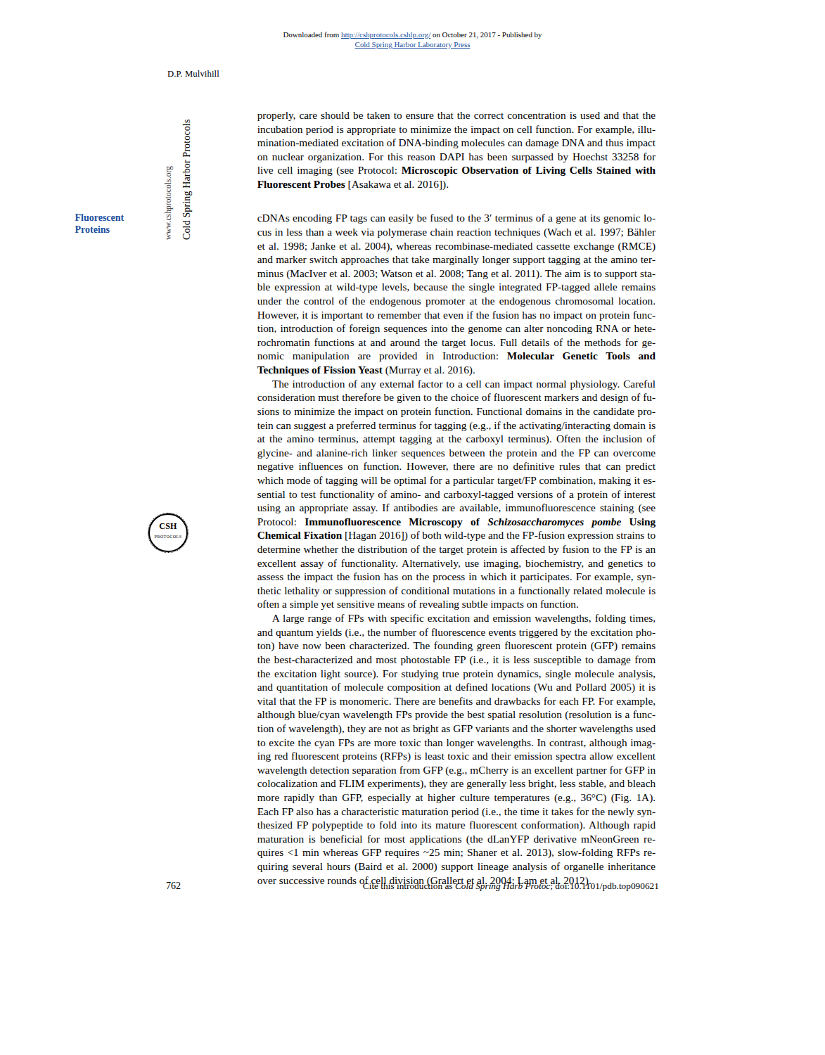Downloaded from http://cshprotocols.cshlp.org/ on October 21, 2017 - Published by
Cold Spring Harbor Laboratory Press
D.P. Mulvihill
properly, care should be taken to ensure that the correct concentration is used and that the incubation period is appropriate to minimize the impact on cell function. For example, illumination-mediated excitation of DNA-binding molecules can damage DNA and thus impact on nuclear organization. For this reason DAPI has been surpassed by Hoechst 33258 for live cell imaging (see Protocol: Microscopic Observation of Living Cells Stained with Fluorescent Probes [Asakawa et al. 2016]).
Fluorescent Proteins
cDNAs encoding FP tags can easily be fused to the 3′ terminus of a gene at its genomic locus in less than a week via polymerase chain reaction techniques (Wach et al. 1997; Bähler et al. 1998; Janke et al. 2004), whereas recombinase-mediated cassette exchange (RMCE) and marker switch approaches that take marginally longer support tagging at the amino terminus (MacIver et al. 2003; Watson et al. 2008; Tang et al. 2011). The aim is to support stable expression at wild-type levels, because the single integrated FP-tagged allele remains under the control of the endogenous promoter at the endogenous chromosomal location. However, it is important to remember that even if the fusion has no impact on protein function, introduction of foreign sequences into the genome can alter noncoding RNA or heterochromatin functions at and around the target locus. Full details of the methods for genomic manipulation are provided in Introduction: Molecular Genetic Tools and Techniques of Fission Yeast (Murray et al. 2016).
The introduction of any external factor to a cell can impact normal physiology. Careful consideration must therefore be given to the choice of fluorescent markers and design of fusions to minimize the impact on protein function. Functional domains in the candidate protein can suggest a preferred terminus for tagging (e.g., if the activating/interacting domain is at the amino terminus, attempt tagging at the carboxyl terminus). Often the inclusion of glycine- and alanine-rich linker sequences between the protein and the FP can overcome negative influences on function. However, there are no definitive rules that can predict which mode of tagging will be optimal for a particular target/FP combination, making it essential to test functionality of amino- and carboxyl-tagged versions of a protein of interest using an appropriate assay. If antibodies are available, immunofluorescence staining (see Protocol: Immunofluorescence Microscopy of Schizosaccharomyces pombe Using Chemical Fixation [Hagan 2016]) of both wild-type and the FP-fusion expression strains to determine whether the distribution of the target protein is affected by fusion to the FP is an excellent assay of functionality. Alternatively, use imaging, biochemistry, and genetics to assess the impact the fusion has on the process in which it participates. For example, synthetic lethality or suppression of conditional mutations in a functionally related molecule is often a simple yet sensitive means of revealing subtle impacts on function.
A large range of FPs with specific excitation and emission wavelengths, folding times, and quantum yields (i.e., the number of fluorescence events triggered by the excitation photon) have now been characterized. The founding green fluorescent protein (GFP) remains the best-characterized and most photostable FP (i.e., it is less susceptible to damage from the excitation light source). For studying true protein dynamics, single molecule analysis, and quantitation of molecule composition at defined locations (Wu and Pollard 2005) it is vital that the FP is monomeric. There are benefits and drawbacks for each FP. For example, although blue/cyan wavelength FPs provide the best spatial resolution (resolution is a function of wavelength), they are not as bright as GFP variants and the shorter wavelengths used to excite the cyan FPs are more toxic than longer wavelengths. In contrast, although imaging red fluorescent proteins (RFPs) is least toxic and their emission spectra allow excellent wavelength detection separation from GFP (e.g., mCherry is an excellent partner for GFP in colocalization and FLIM experiments), they are generally less bright, less stable, and bleach more rapidly than GFP, especially at higher culture temperatures (e.g., 36°C) (Fig. 1A). Each FP also has a characteristic maturation period (i.e., the time it takes for the newly synthesized FP polypeptide to fold into its mature fluorescent conformation). Although rapid maturation is beneficial for most applications (the dLanYFP derivative mNeonGreen requires <1 min whereas GFP requires ~25 min; Shaner et al. 2013), slow-folding RFPs requiring several hours (Baird et al. 2000) support lineage analysis of organelle inheritance over successive rounds of cell division (Grallert et al. 2004; Lam et al. 2012).
Cold Spring Harbor Protocols
www.cshprotocols.org
CSH
PROTOCOLS
762
Cite this introduction as Cold Spring Harb Protoc; doi:10.1101/pdb.top090621